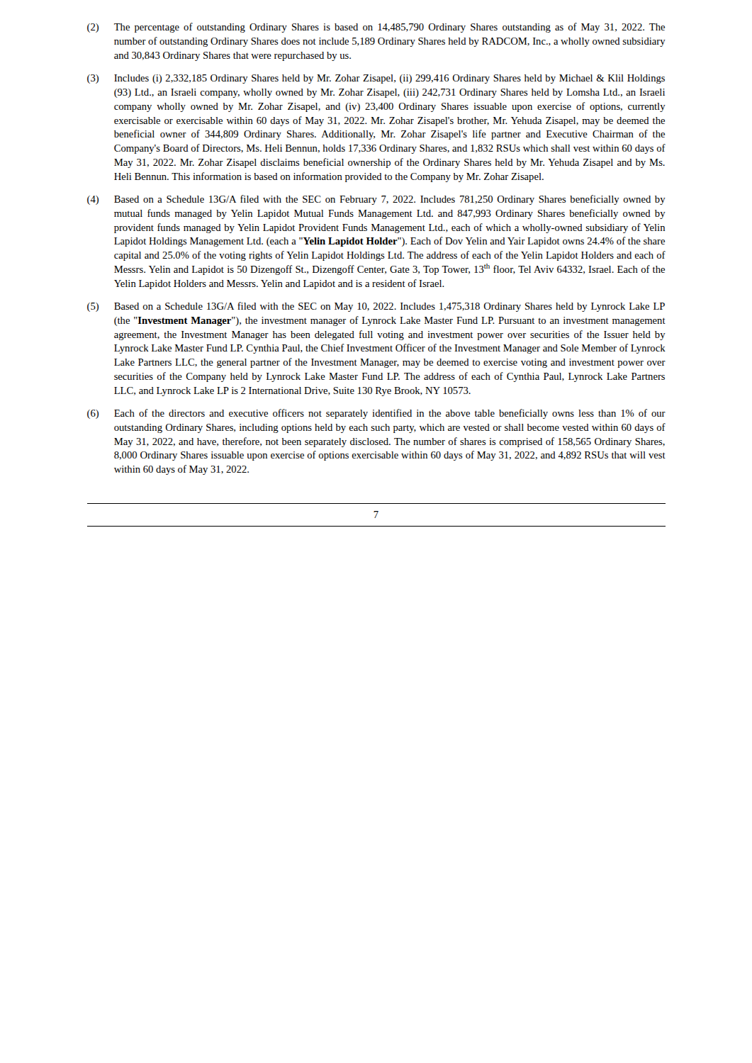(2) The percentage of outstanding Ordinary Shares is based on 14,485,790 Ordinary Shares outstanding as of May 31, 2022. The number of outstanding Ordinary Shares does not include 5,189 Ordinary Shares held by RADCOM, Inc., a wholly owned subsidiary and 30,843 Ordinary Shares that were repurchased by us.
(3) Includes (i) 2,332,185 Ordinary Shares held by Mr. Zohar Zisapel, (ii) 299,416 Ordinary Shares held by Michael & Klil Holdings (93) Ltd., an Israeli company, wholly owned by Mr. Zohar Zisapel, (iii) 242,731 Ordinary Shares held by Lomsha Ltd., an Israeli company wholly owned by Mr. Zohar Zisapel, and (iv) 23,400 Ordinary Shares issuable upon exercise of options, currently exercisable or exercisable within 60 days of May 31, 2022. Mr. Zohar Zisapel's brother, Mr. Yehuda Zisapel, may be deemed the beneficial owner of 344,809 Ordinary Shares. Additionally, Mr. Zohar Zisapel's life partner and Executive Chairman of the Company's Board of Directors, Ms. Heli Bennun, holds 17,336 Ordinary Shares, and 1,832 RSUs which shall vest within 60 days of May 31, 2022. Mr. Zohar Zisapel disclaims beneficial ownership of the Ordinary Shares held by Mr. Yehuda Zisapel and by Ms. Heli Bennun. This information is based on information provided to the Company by Mr. Zohar Zisapel.
(4) Based on a Schedule 13G/A filed with the SEC on February 7, 2022. Includes 781,250 Ordinary Shares beneficially owned by mutual funds managed by Yelin Lapidot Mutual Funds Management Ltd. and 847,993 Ordinary Shares beneficially owned by provident funds managed by Yelin Lapidot Provident Funds Management Ltd., each of which a wholly-owned subsidiary of Yelin Lapidot Holdings Management Ltd. (each a "Yelin Lapidot Holder"). Each of Dov Yelin and Yair Lapidot owns 24.4% of the share capital and 25.0% of the voting rights of Yelin Lapidot Holdings Ltd. The address of each of the Yelin Lapidot Holders and each of Messrs. Yelin and Lapidot is 50 Dizengoff St., Dizengoff Center, Gate 3, Top Tower, 13th floor, Tel Aviv 64332, Israel. Each of the Yelin Lapidot Holders and Messrs. Yelin and Lapidot and is a resident of Israel.
(5) Based on a Schedule 13G/A filed with the SEC on May 10, 2022. Includes 1,475,318 Ordinary Shares held by Lynrock Lake LP (the "Investment Manager"), the investment manager of Lynrock Lake Master Fund LP. Pursuant to an investment management agreement, the Investment Manager has been delegated full voting and investment power over securities of the Issuer held by Lynrock Lake Master Fund LP. Cynthia Paul, the Chief Investment Officer of the Investment Manager and Sole Member of Lynrock Lake Partners LLC, the general partner of the Investment Manager, may be deemed to exercise voting and investment power over securities of the Company held by Lynrock Lake Master Fund LP. The address of each of Cynthia Paul, Lynrock Lake Partners LLC, and Lynrock Lake LP is 2 International Drive, Suite 130 Rye Brook, NY 10573.
(6) Each of the directors and executive officers not separately identified in the above table beneficially owns less than 1% of our outstanding Ordinary Shares, including options held by each such party, which are vested or shall become vested within 60 days of May 31, 2022, and have, therefore, not been separately disclosed. The number of shares is comprised of 158,565 Ordinary Shares, 8,000 Ordinary Shares issuable upon exercise of options exercisable within 60 days of May 31, 2022, and 4,892 RSUs that will vest within 60 days of May 31, 2022.
7